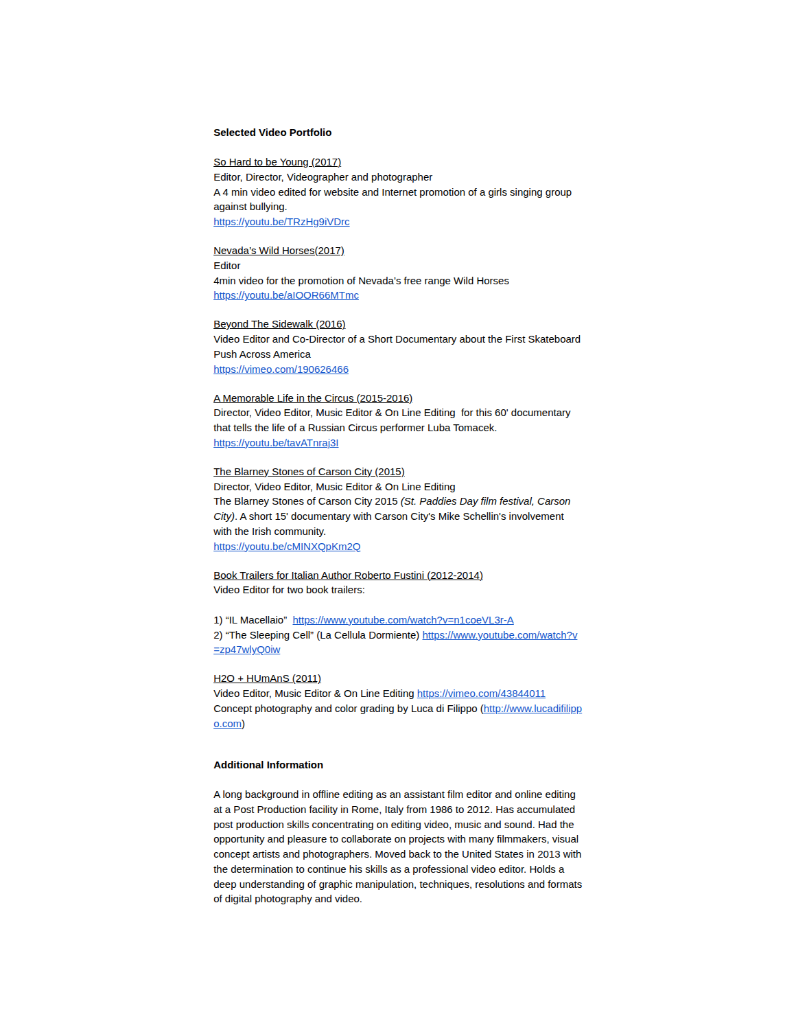Selected Video Portfolio
So Hard to be Young (2017)
Editor, Director, Videographer and photographer
A 4 min video edited for website and Internet promotion of a girls singing group against bullying.
https://youtu.be/TRzHg9iVDrc
Nevada’s Wild Horses(2017)
Editor
4min video for the promotion of Nevada’s free range Wild Horses
https://youtu.be/aIOOR66MTmc
Beyond The Sidewalk (2016)
Video Editor and Co-Director of a Short Documentary about the First Skateboard Push Across America
https://vimeo.com/190626466
A Memorable Life in the Circus (2015-2016)
Director, Video Editor, Music Editor & On Line Editing for this 60' documentary that tells the life of a Russian Circus performer Luba Tomacek.
https://youtu.be/tavATnraj3I
The Blarney Stones of Carson City (2015)
Director, Video Editor, Music Editor & On Line Editing
The Blarney Stones of Carson City 2015 (St. Paddies Day film festival, Carson City). A short 15' documentary with Carson City's Mike Schellin's involvement with the Irish community.
https://youtu.be/cMINXQpKm2Q
Book Trailers for Italian Author Roberto Fustini (2012-2014)
Video Editor for two book trailers:
1) “IL Macellaio” https://www.youtube.com/watch?v=n1coeVL3r-A
2) “The Sleeping Cell” (La Cellula Dormiente) https://www.youtube.com/watch?v=zp47wlyQ0iw
H2O + HUmAnS (2011)
Video Editor, Music Editor & On Line Editing https://vimeo.com/43844011
Concept photography and color grading by Luca di Filippo (http://www.lucadifilippo.com)
Additional Information
A long background in offline editing as an assistant film editor and online editing at a Post Production facility in Rome, Italy from 1986 to 2012. Has accumulated post production skills concentrating on editing video, music and sound. Had the opportunity and pleasure to collaborate on projects with many filmmakers, visual concept artists and photographers. Moved back to the United States in 2013 with the determination to continue his skills as a professional video editor. Holds a deep understanding of graphic manipulation, techniques, resolutions and formats of digital photography and video.